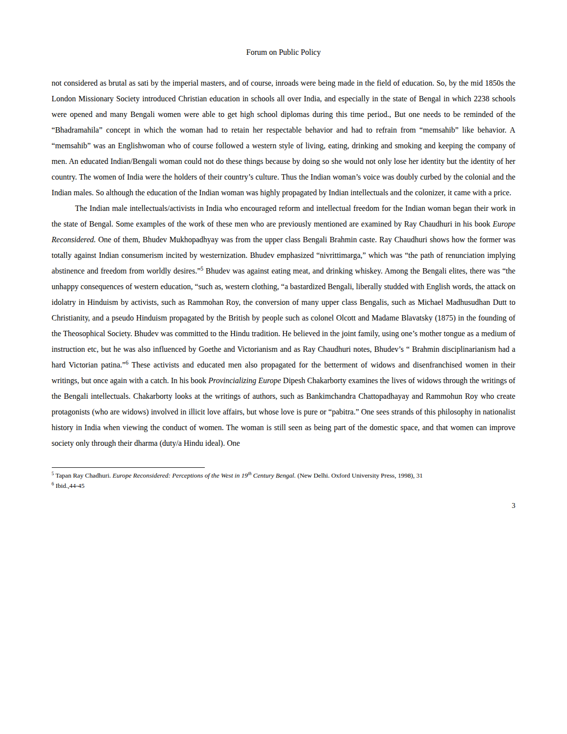Forum on Public Policy
not considered as brutal as sati by the imperial masters, and of course, inroads were being made in the field of education. So, by the mid 1850s the London Missionary Society introduced Christian education in schools all over India, and especially in the state of Bengal in which 2238 schools were opened and many Bengali women were able to get high school diplomas during this time period., But one needs to be reminded of the “Bhadramahila” concept in which the woman had to retain her respectable behavior and had to refrain from “memsahib” like behavior. A “memsahib” was an Englishwoman who of course followed a western style of living, eating, drinking and smoking and keeping the company of men. An educated Indian/Bengali woman could not do these things because by doing so she would not only lose her identity but the identity of her country. The women of India were the holders of their country’s culture. Thus the Indian woman’s voice was doubly curbed by the colonial and the Indian males. So although the education of the Indian woman was highly propagated by Indian intellectuals and the colonizer, it came with a price.
The Indian male intellectuals/activists in India who encouraged reform and intellectual freedom for the Indian woman began their work in the state of Bengal. Some examples of the work of these men who are previously mentioned are examined by Ray Chaudhuri in his book Europe Reconsidered. One of them, Bhudev Mukhopadhyay was from the upper class Bengali Brahmin caste. Ray Chaudhuri shows how the former was totally against Indian consumerism incited by westernization. Bhudev emphasized “nivrittimarga,” which was “the path of renunciation implying abstinence and freedom from worldly desires.”5 Bhudev was against eating meat, and drinking whiskey. Among the Bengali elites, there was “the unhappy consequences of western education, “such as, western clothing, “a bastardized Bengali, liberally studded with English words, the attack on idolatry in Hinduism by activists, such as Rammohan Roy, the conversion of many upper class Bengalis, such as Michael Madhusudhan Dutt to Christianity, and a pseudo Hinduism propagated by the British by people such as colonel Olcott and Madame Blavatsky (1875) in the founding of the Theosophical Society. Bhudev was committed to the Hindu tradition. He believed in the joint family, using one’s mother tongue as a medium of instruction etc, but he was also influenced by Goethe and Victorianism and as Ray Chaudhuri notes, Bhudev’s “ Brahmin disciplinarianism had a hard Victorian patina.”6 These activists and educated men also propagated for the betterment of widows and disenfranchised women in their writings, but once again with a catch. In his book Provincializing Europe Dipesh Chakarborty examines the lives of widows through the writings of the Bengali intellectuals. Chakarborty looks at the writings of authors, such as Bankimchandra Chattopadhayay and Rammohun Roy who create protagonists (who are widows) involved in illicit love affairs, but whose love is pure or “pabitra.” One sees strands of this philosophy in nationalist history in India when viewing the conduct of women. The woman is still seen as being part of the domestic space, and that women can improve society only through their dharma (duty/a Hindu ideal). One
5 Tapan Ray Chadhuri. Europe Reconsidered: Perceptions of the West in 19th Century Bengal. (New Delhi. Oxford University Press, 1998), 31
6 Ibid.,44-45
3